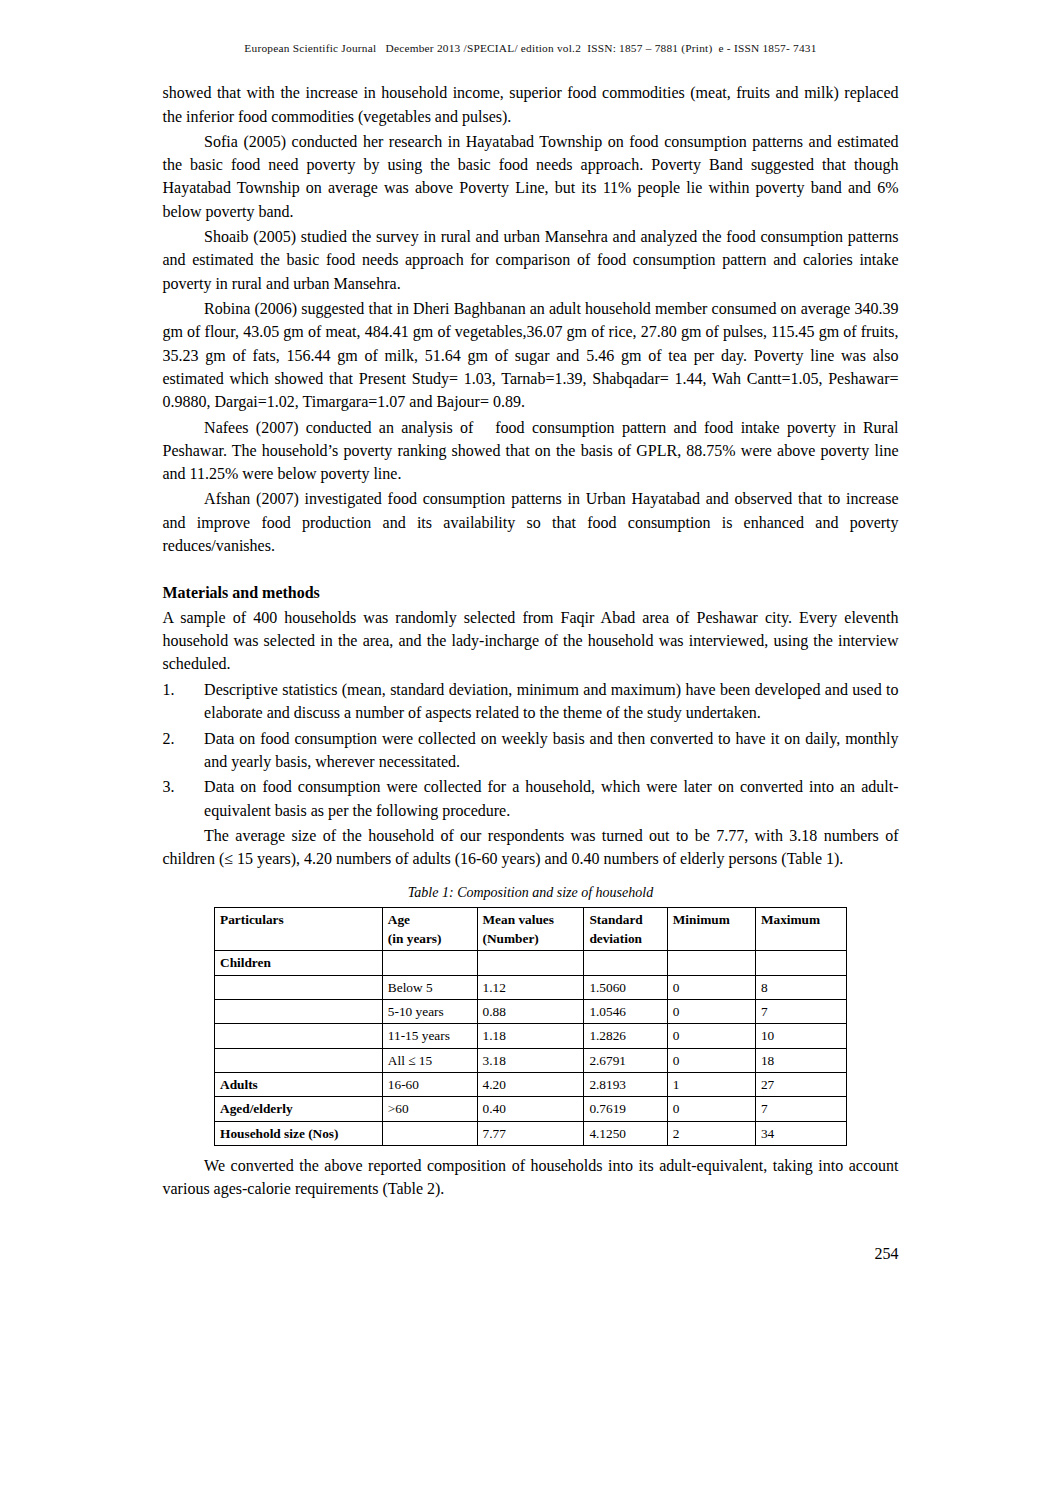European Scientific Journal December 2013 /SPECIAL/ edition vol.2 ISSN: 1857 – 7881 (Print) e - ISSN 1857- 7431
showed that with the increase in household income, superior food commodities (meat, fruits and milk) replaced the inferior food commodities (vegetables and pulses).
Sofia (2005) conducted her research in Hayatabad Township on food consumption patterns and estimated the basic food need poverty by using the basic food needs approach. Poverty Band suggested that though Hayatabad Township on average was above Poverty Line, but its 11% people lie within poverty band and 6% below poverty band.
Shoaib (2005) studied the survey in rural and urban Mansehra and analyzed the food consumption patterns and estimated the basic food needs approach for comparison of food consumption pattern and calories intake poverty in rural and urban Mansehra.
Robina (2006) suggested that in Dheri Baghbanan an adult household member consumed on average 340.39 gm of flour, 43.05 gm of meat, 484.41 gm of vegetables,36.07 gm of rice, 27.80 gm of pulses, 115.45 gm of fruits, 35.23 gm of fats, 156.44 gm of milk, 51.64 gm of sugar and 5.46 gm of tea per day. Poverty line was also estimated which showed that Present Study= 1.03, Tarnab=1.39, Shabqadar= 1.44, Wah Cantt=1.05, Peshawar= 0.9880, Dargai=1.02, Timargara=1.07 and Bajour= 0.89.
Nafees (2007) conducted an analysis of food consumption pattern and food intake poverty in Rural Peshawar. The household’s poverty ranking showed that on the basis of GPLR, 88.75% were above poverty line and 11.25% were below poverty line.
Afshan (2007) investigated food consumption patterns in Urban Hayatabad and observed that to increase and improve food production and its availability so that food consumption is enhanced and poverty reduces/vanishes.
Materials and methods
A sample of 400 households was randomly selected from Faqir Abad area of Peshawar city. Every eleventh household was selected in the area, and the lady-incharge of the household was interviewed, using the interview scheduled.
Descriptive statistics (mean, standard deviation, minimum and maximum) have been developed and used to elaborate and discuss a number of aspects related to the theme of the study undertaken.
Data on food consumption were collected on weekly basis and then converted to have it on daily, monthly and yearly basis, wherever necessitated.
Data on food consumption were collected for a household, which were later on converted into an adult-equivalent basis as per the following procedure.
The average size of the household of our respondents was turned out to be 7.77, with 3.18 numbers of children (≤ 15 years), 4.20 numbers of adults (16-60 years) and 0.40 numbers of elderly persons (Table 1).
Table 1: Composition and size of household
| Particulars | Age (in years) | Mean values (Number) | Standard deviation | Minimum | Maximum |
| --- | --- | --- | --- | --- | --- |
| Children | | | | | |
| | Below 5 | 1.12 | 1.5060 | 0 | 8 |
| | 5-10 years | 0.88 | 1.0546 | 0 | 7 |
| | 11-15 years | 1.18 | 1.2826 | 0 | 10 |
| | All ≤ 15 | 3.18 | 2.6791 | 0 | 18 |
| Adults | 16-60 | 4.20 | 2.8193 | 1 | 27 |
| Aged/elderly | >60 | 0.40 | 0.7619 | 0 | 7 |
| Household size (Nos) | | 7.77 | 4.1250 | 2 | 34 |
We converted the above reported composition of households into its adult-equivalent, taking into account various ages-calorie requirements (Table 2).
254